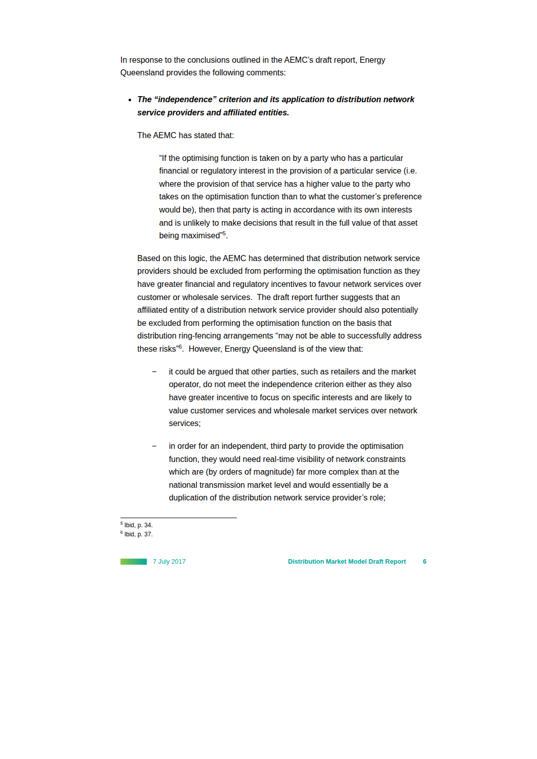In response to the conclusions outlined in the AEMC’s draft report, Energy Queensland provides the following comments:
The “independence” criterion and its application to distribution network service providers and affiliated entities.
The AEMC has stated that:
“If the optimising function is taken on by a party who has a particular financial or regulatory interest in the provision of a particular service (i.e. where the provision of that service has a higher value to the party who takes on the optimisation function than to what the customer’s preference would be), then that party is acting in accordance with its own interests and is unlikely to make decisions that result in the full value of that asset being maximised”5.
Based on this logic, the AEMC has determined that distribution network service providers should be excluded from performing the optimisation function as they have greater financial and regulatory incentives to favour network services over customer or wholesale services. The draft report further suggests that an affiliated entity of a distribution network service provider should also potentially be excluded from performing the optimisation function on the basis that distribution ring-fencing arrangements “may not be able to successfully address these risks”6. However, Energy Queensland is of the view that:
it could be argued that other parties, such as retailers and the market operator, do not meet the independence criterion either as they also have greater incentive to focus on specific interests and are likely to value customer services and wholesale market services over network services;
in order for an independent, third party to provide the optimisation function, they would need real-time visibility of network constraints which are (by orders of magnitude) far more complex than at the national transmission market level and would essentially be a duplication of the distribution network service provider’s role;
5 Ibid, p. 34.
6 Ibid, p. 37.
7 July 2017
Distribution Market Model Draft Report
6